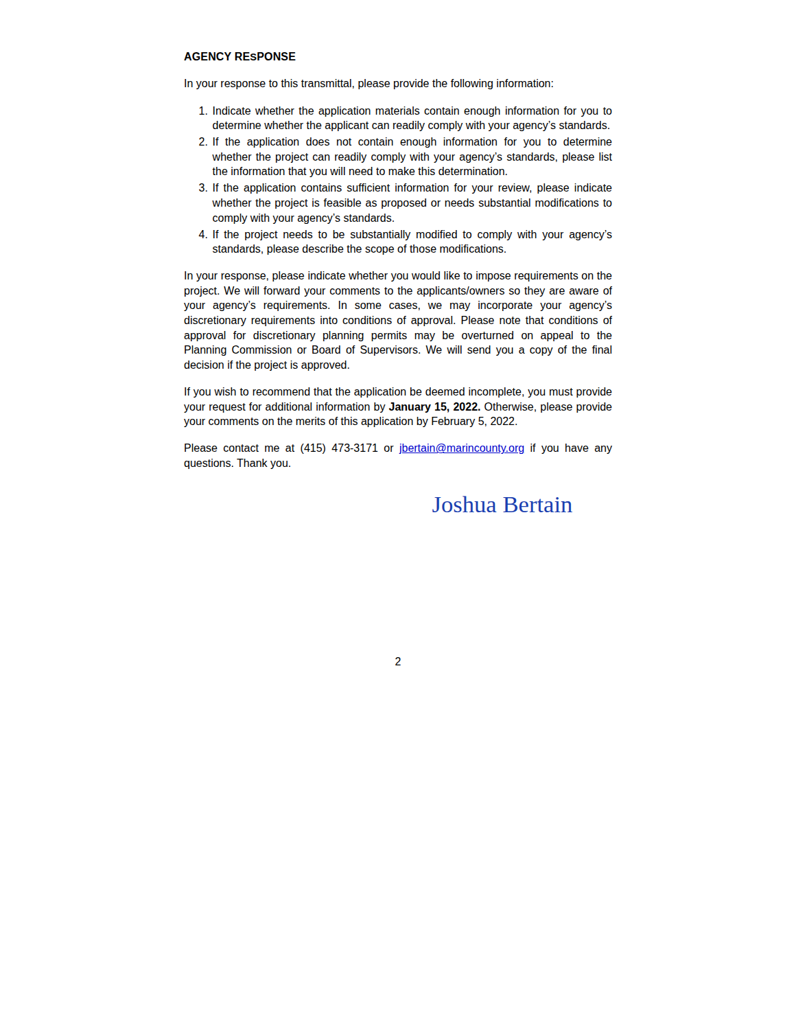AGENCY RESPONSE
In your response to this transmittal, please provide the following information:
Indicate whether the application materials contain enough information for you to determine whether the applicant can readily comply with your agency’s standards.
If the application does not contain enough information for you to determine whether the project can readily comply with your agency’s standards, please list the information that you will need to make this determination.
If the application contains sufficient information for your review, please indicate whether the project is feasible as proposed or needs substantial modifications to comply with your agency’s standards.
If the project needs to be substantially modified to comply with your agency’s standards, please describe the scope of those modifications.
In your response, please indicate whether you would like to impose requirements on the project. We will forward your comments to the applicants/owners so they are aware of your agency’s requirements. In some cases, we may incorporate your agency’s discretionary requirements into conditions of approval. Please note that conditions of approval for discretionary planning permits may be overturned on appeal to the Planning Commission or Board of Supervisors. We will send you a copy of the final decision if the project is approved.
If you wish to recommend that the application be deemed incomplete, you must provide your request for additional information by January 15, 2022. Otherwise, please provide your comments on the merits of this application by February 5, 2022.
Please contact me at (415) 473-3171 or jbertain@marincounty.org if you have any questions. Thank you.
Joshua Bertain
2